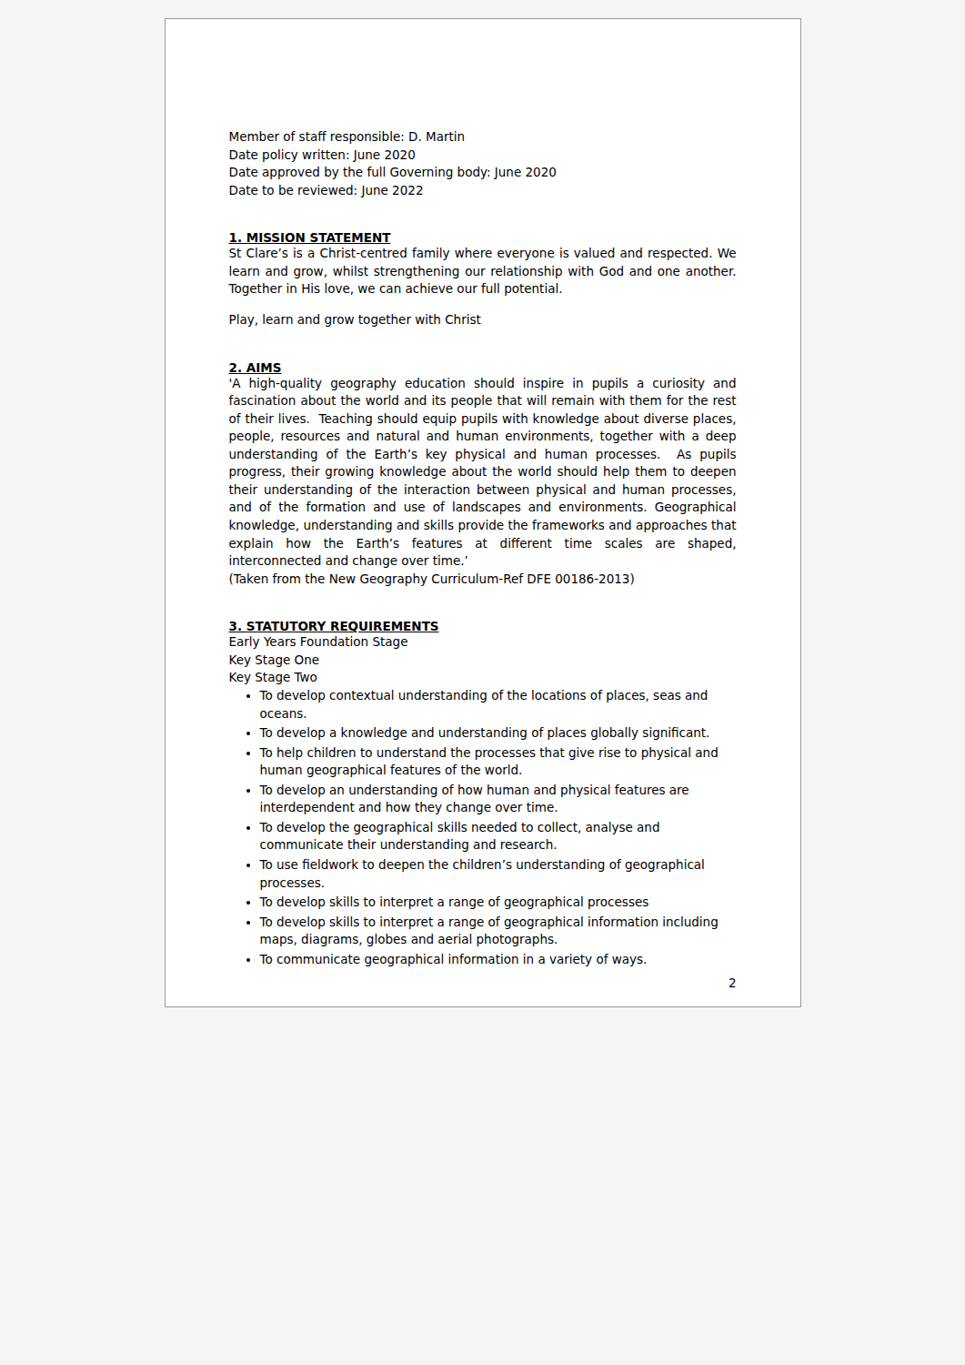Member of staff responsible: D. Martin
Date policy written: June 2020
Date approved by the full Governing body: June 2020
Date to be reviewed: June 2022
1. MISSION STATEMENT
St Clare’s is a Christ-centred family where everyone is valued and respected. We learn and grow, whilst strengthening our relationship with God and one another. Together in His love, we can achieve our full potential.
Play, learn and grow together with Christ
2. AIMS
'A high-quality geography education should inspire in pupils a curiosity and fascination about the world and its people that will remain with them for the rest of their lives. Teaching should equip pupils with knowledge about diverse places, people, resources and natural and human environments, together with a deep understanding of the Earth’s key physical and human processes. As pupils progress, their growing knowledge about the world should help them to deepen their understanding of the interaction between physical and human processes, and of the formation and use of landscapes and environments. Geographical knowledge, understanding and skills provide the frameworks and approaches that explain how the Earth’s features at different time scales are shaped, interconnected and change over time.’
(Taken from the New Geography Curriculum-Ref DFE 00186-2013)
3. STATUTORY REQUIREMENTS
Early Years Foundation Stage
Key Stage One
Key Stage Two
To develop contextual understanding of the locations of places, seas and oceans.
To develop a knowledge and understanding of places globally significant.
To help children to understand the processes that give rise to physical and human geographical features of the world.
To develop an understanding of how human and physical features are interdependent and how they change over time.
To develop the geographical skills needed to collect, analyse and communicate their understanding and research.
To use fieldwork to deepen the children’s understanding of geographical processes.
To develop skills to interpret a range of geographical processes
To develop skills to interpret a range of geographical information including maps, diagrams, globes and aerial photographs.
To communicate geographical information in a variety of ways.
2